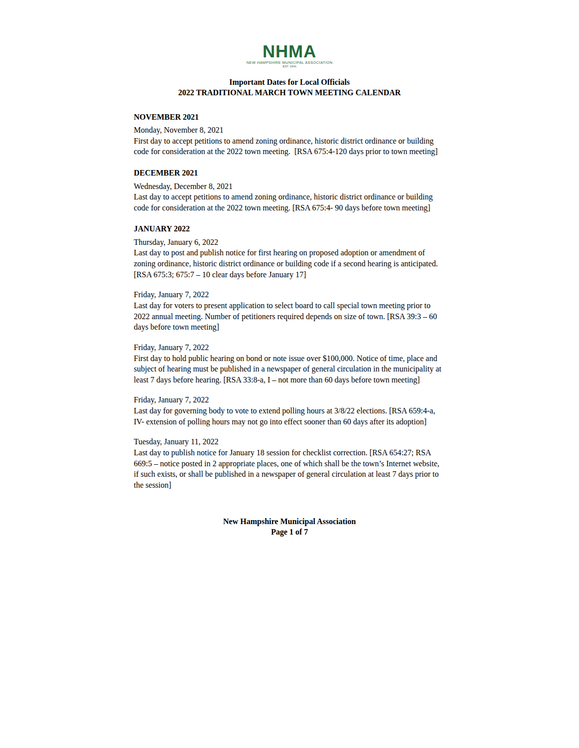NHMA
NEW HAMPSHIRE MUNICIPAL ASSOCIATION
EST. 1941
Important Dates for Local Officials
2022 TRADITIONAL MARCH TOWN MEETING CALENDAR
NOVEMBER 2021
Monday, November 8, 2021
First day to accept petitions to amend zoning ordinance, historic district ordinance or building code for consideration at the 2022 town meeting. [RSA 675:4-120 days prior to town meeting]
DECEMBER 2021
Wednesday, December 8, 2021
Last day to accept petitions to amend zoning ordinance, historic district ordinance or building code for consideration at the 2022 town meeting. [RSA 675:4- 90 days before town meeting]
JANUARY 2022
Thursday, January 6, 2022
Last day to post and publish notice for first hearing on proposed adoption or amendment of zoning ordinance, historic district ordinance or building code if a second hearing is anticipated. [RSA 675:3; 675:7 – 10 clear days before January 17]
Friday, January 7, 2022
Last day for voters to present application to select board to call special town meeting prior to 2022 annual meeting. Number of petitioners required depends on size of town. [RSA 39:3 – 60 days before town meeting]
Friday, January 7, 2022
First day to hold public hearing on bond or note issue over $100,000. Notice of time, place and subject of hearing must be published in a newspaper of general circulation in the municipality at least 7 days before hearing. [RSA 33:8-a, I – not more than 60 days before town meeting]
Friday, January 7, 2022
Last day for governing body to vote to extend polling hours at 3/8/22 elections. [RSA 659:4-a, IV- extension of polling hours may not go into effect sooner than 60 days after its adoption]
Tuesday, January 11, 2022
Last day to publish notice for January 18 session for checklist correction. [RSA 654:27; RSA 669:5 – notice posted in 2 appropriate places, one of which shall be the town’s Internet website, if such exists, or shall be published in a newspaper of general circulation at least 7 days prior to the session]
New Hampshire Municipal Association
Page 1 of 7